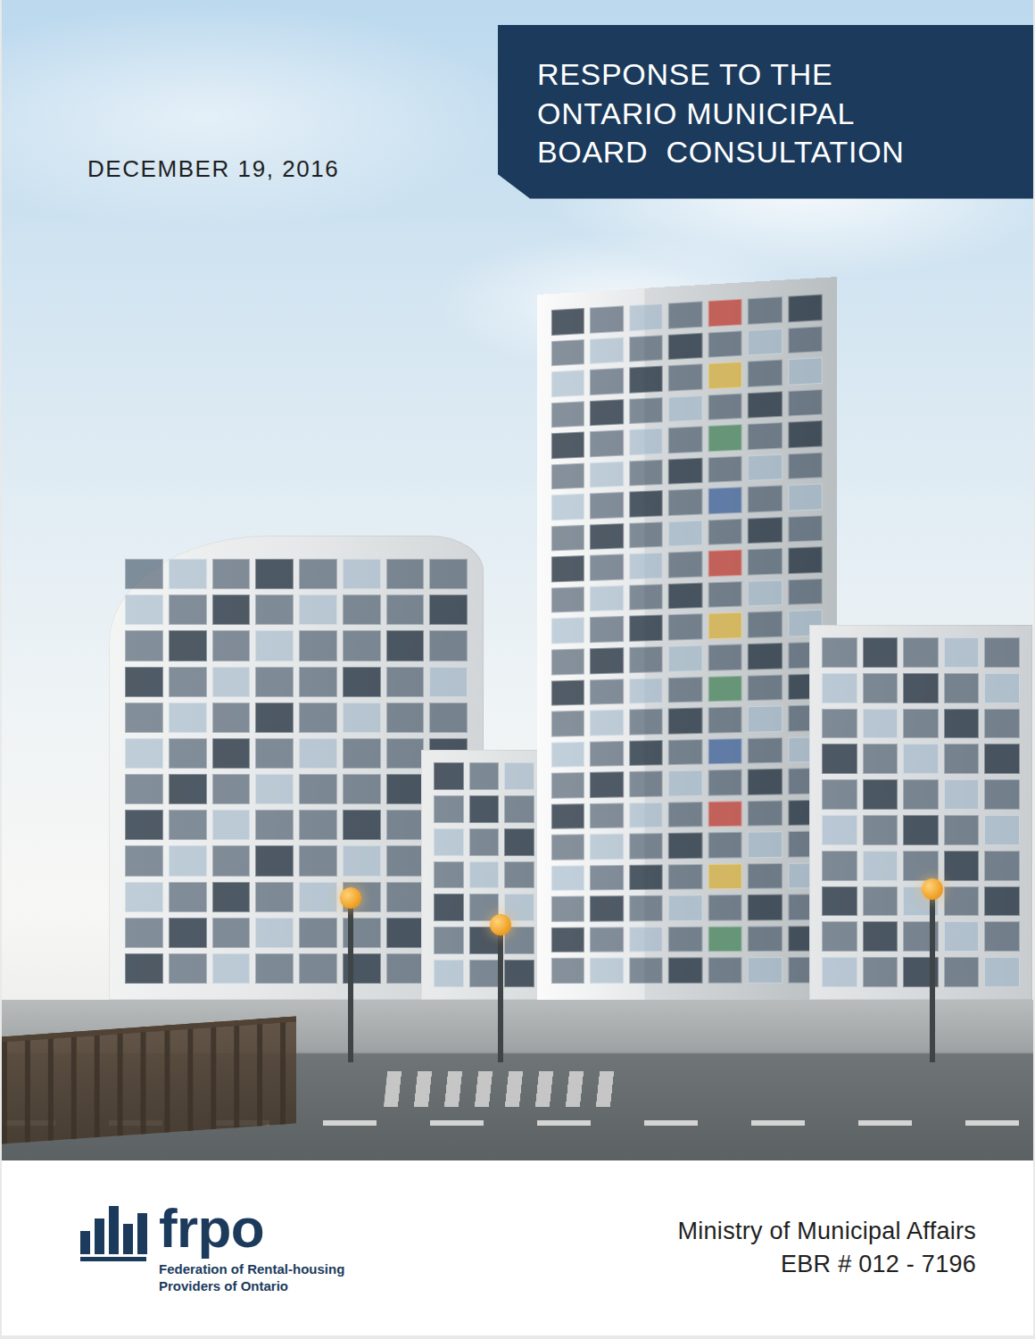Response to the
Ontario Municipal
Board Consultation
December 19, 2016
frpo
Federation of Rental-housing
Providers of Ontario
Ministry of Municipal Affairs
EBR # 012 - 7196